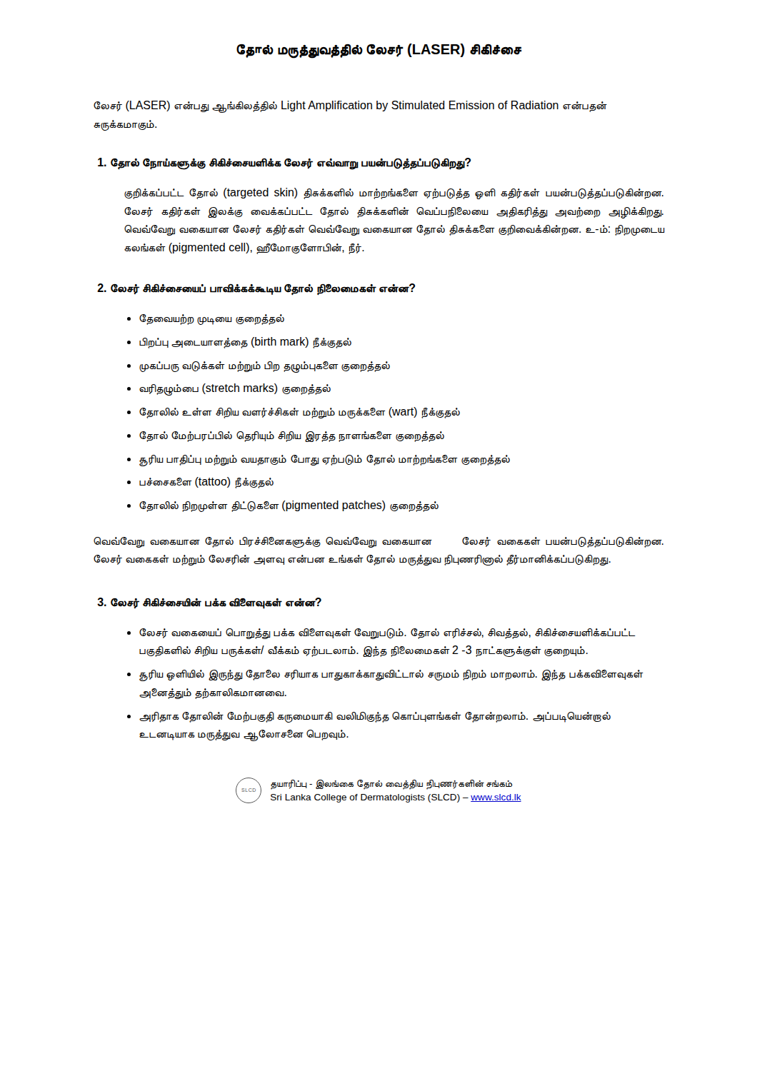தோல் மருத்துவத்தில் லேசர் (LASER) சிகிச்சை
லேசர் (LASER) என்பது ஆங்கிலத்தில் Light Amplification by Stimulated Emission of Radiation என்பதன் சுருக்கமாகும்.
தோல் நோய்களுக்கு சிகிச்சையளிக்க லேசர் எவ்வாறு பயன்படுத்தப்படுகிறது?
குறிக்கப்பட்ட தோல் (targeted skin) திசுக்களில் மாற்றங்களை ஏற்படுத்த ஒளி கதிர்கள் பயன்படுத்தப்படுகின்றன. லேசர் கதிர்கள் இலக்கு வைக்கப்பட்ட தோல் திசுக்களின் வெப்பநிலையை அதிகரித்து அவற்றை அழிக்கிறது. வெவ்வேறு வகையான லேசர் கதிர்கள் வெவ்வேறு வகையான தோல் திசுக்களை குறிவைக்கின்றன. உ-ம்: நிறமுடைய கலங்கள் (pigmented cell), ஹீமோகுளோபின், நீர்.
லேசர் சிகிச்சையைப் பாவிக்கக்கூடிய தோல் நிலைமைகள் என்ன?
தேவையற்ற முடியை குறைத்தல்
பிறப்பு அடையாளத்தை (birth mark) நீக்குதல்
முகப்பரு வடுக்கள் மற்றும் பிற தழும்புகளை குறைத்தல்
வரிதழும்பை (stretch marks) குறைத்தல்
தோலில் உள்ள சிறிய வளர்ச்சிகள் மற்றும் மருக்களை (wart) நீக்குதல்
தோல் மேற்பரப்பில் தெரியும் சிறிய இரத்த நாளங்களை குறைத்தல்
சூரிய பாதிப்பு மற்றும் வயதாகும் போது ஏற்படும் தோல் மாற்றங்களை குறைத்தல்
பச்சைகளை (tattoo) நீக்குதல்
தோலில் நிறமுள்ள திட்டுகளை (pigmented patches) குறைத்தல்
வெவ்வேறு வகையான தோல் பிரச்சினைகளுக்கு வெவ்வேறு வகையான லேசர் வகைகள் பயன்படுத்தப்படுகின்றன. லேசர் வகைகள் மற்றும் லேசரின் அளவு என்பன உங்கள் தோல் மருத்துவ நிபுணரினால் தீர்மானிக்கப்படுகிறது.
லேசர் சிகிச்சையின் பக்க விளைவுகள் என்ன?
லேசர் வகையைப் பொறுத்து பக்க விளைவுகள் வேறுபடும். தோல் எரிச்சல், சிவத்தல், சிகிச்சையளிக்கப்பட்ட பகுதிகளில் சிறிய பருக்கள்/ வீக்கம் ஏற்படலாம். இந்த நிலைமைகள் 2 -3 நாட்களுக்குள் குறையும்.
சூரிய ஒளியில் இருந்து தோலை சரியாக பாதுகாக்காதுவிட்டால் சருமம் நிறம் மாறலாம். இந்த பக்கவிளைவுகள் அனைத்தும் தற்காலிகமானவை.
அரிதாக தோலின் மேற்பகுதி கருமையாகி வலிமிகுந்த கொப்புளங்கள் தோன்றலாம். அப்படியென்றால் உடனடியாக மருத்துவ ஆலோசனை பெறவும்.
SLCD தயாரிப்பு - இலங்கை தோல் வைத்திய நிபுணர்களின் சங்கம்
Sri Lanka College of Dermatologists (SLCD) – www.slcd.lk